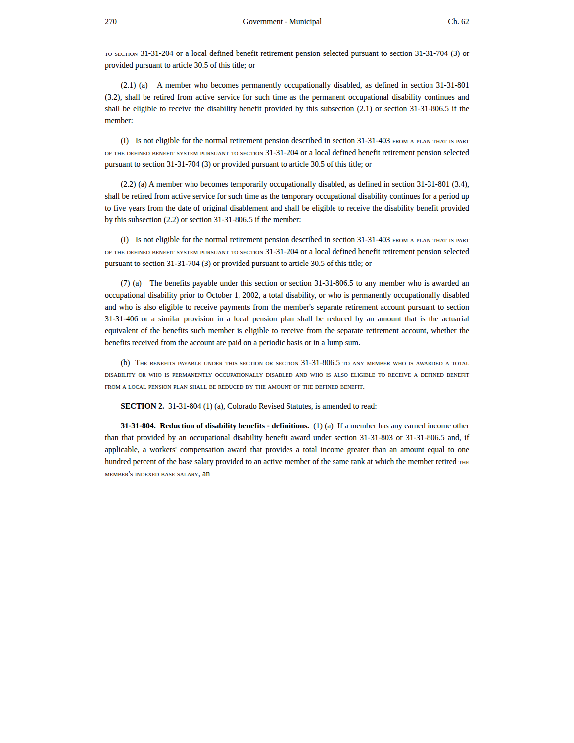270 Government - Municipal Ch. 62
to section 31-31-204 or a local defined benefit retirement pension selected pursuant to section 31-31-704 (3) or provided pursuant to article 30.5 of this title; or
(2.1) (a) A member who becomes permanently occupationally disabled, as defined in section 31-31-801 (3.2), shall be retired from active service for such time as the permanent occupational disability continues and shall be eligible to receive the disability benefit provided by this subsection (2.1) or section 31-31-806.5 if the member:
(I) Is not eligible for the normal retirement pension described in section 31-31-403 from a plan that is part of the defined benefit system pursuant to section 31-31-204 or a local defined benefit retirement pension selected pursuant to section 31-31-704 (3) or provided pursuant to article 30.5 of this title; or
(2.2) (a) A member who becomes temporarily occupationally disabled, as defined in section 31-31-801 (3.4), shall be retired from active service for such time as the temporary occupational disability continues for a period up to five years from the date of original disablement and shall be eligible to receive the disability benefit provided by this subsection (2.2) or section 31-31-806.5 if the member:
(I) Is not eligible for the normal retirement pension described in section 31-31-403 from a plan that is part of the defined benefit system pursuant to section 31-31-204 or a local defined benefit retirement pension selected pursuant to section 31-31-704 (3) or provided pursuant to article 30.5 of this title; or
(7) (a) The benefits payable under this section or section 31-31-806.5 to any member who is awarded an occupational disability prior to October 1, 2002, a total disability, or who is permanently occupationally disabled and who is also eligible to receive payments from the member's separate retirement account pursuant to section 31-31-406 or a similar provision in a local pension plan shall be reduced by an amount that is the actuarial equivalent of the benefits such member is eligible to receive from the separate retirement account, whether the benefits received from the account are paid on a periodic basis or in a lump sum.
(b) The benefits payable under this section or section 31-31-806.5 to any member who is awarded a total disability or who is permanently occupationally disabled and who is also eligible to receive a defined benefit from a local pension plan shall be reduced by the amount of the defined benefit.
SECTION 2. 31-31-804 (1) (a), Colorado Revised Statutes, is amended to read:
31-31-804. Reduction of disability benefits - definitions. (1) (a) If a member has any earned income other than that provided by an occupational disability benefit award under section 31-31-803 or 31-31-806.5 and, if applicable, a workers' compensation award that provides a total income greater than an amount equal to one hundred percent of the base salary provided to an active member of the same rank at which the member retired the member's indexed base salary, an